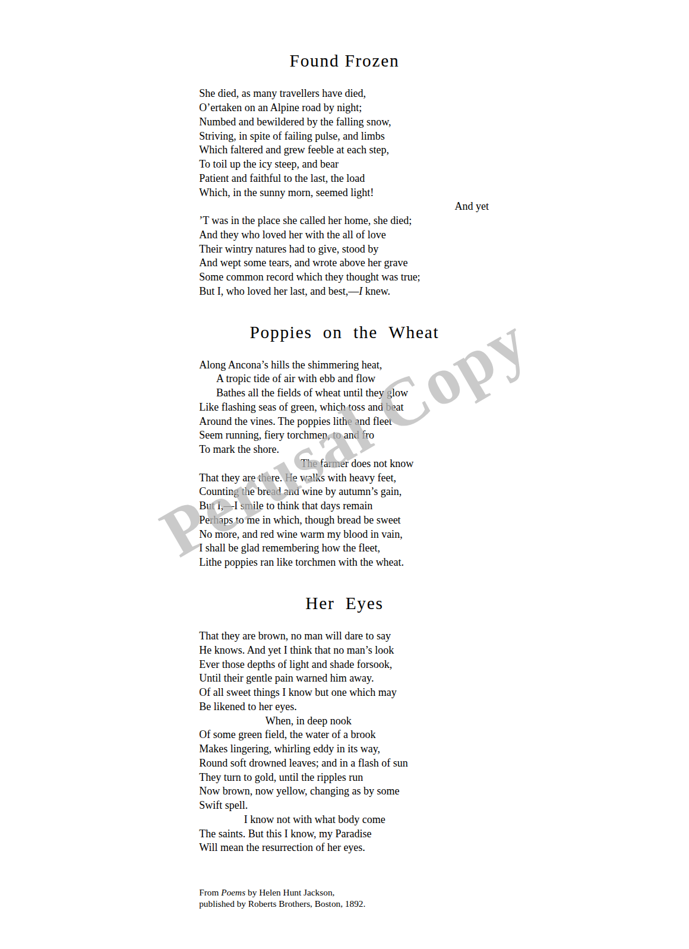Perusal Copy
Found Frozen
She died, as many travellers have died, O’ertaken on an Alpine road by night; Numbed and bewildered by the falling snow, Striving, in spite of failing pulse, and limbs Which faltered and grew feeble at each step, To toil up the icy steep, and bear Patient and faithful to the last, the load Which, in the sunny morn, seemed light! And yet ’T was in the place she called her home, she died; And they who loved her with the all of love Their wintry natures had to give, stood by And wept some tears, and wrote above her grave Some common record which they thought was true; But I, who loved her last, and best,—I knew.
Poppies on the Wheat
Along Ancona’s hills the shimmering heat, A tropic tide of air with ebb and flow Bathes all the fields of wheat until they glow Like flashing seas of green, which toss and beat Around the vines. The poppies lithe and fleet Seem running, fiery torchmen, to and fro To mark the shore. The farmer does not know That they are there. He walks with heavy feet, Counting the bread and wine by autumn’s gain, But I,—I smile to think that days remain Perhaps to me in which, though bread be sweet No more, and red wine warm my blood in vain, I shall be glad remembering how the fleet, Lithe poppies ran like torchmen with the wheat.
Her Eyes
That they are brown, no man will dare to say He knows. And yet I think that no man’s look Ever those depths of light and shade forsook, Until their gentle pain warned him away. Of all sweet things I know but one which may Be likened to her eyes. When, in deep nook Of some green field, the water of a brook Makes lingering, whirling eddy in its way, Round soft drowned leaves; and in a flash of sun They turn to gold, until the ripples run Now brown, now yellow, changing as by some Swift spell. I know not with what body come The saints. But this I know, my Paradise Will mean the resurrection of her eyes.
From Poems by Helen Hunt Jackson,
published by Roberts Brothers, Boston, 1892.